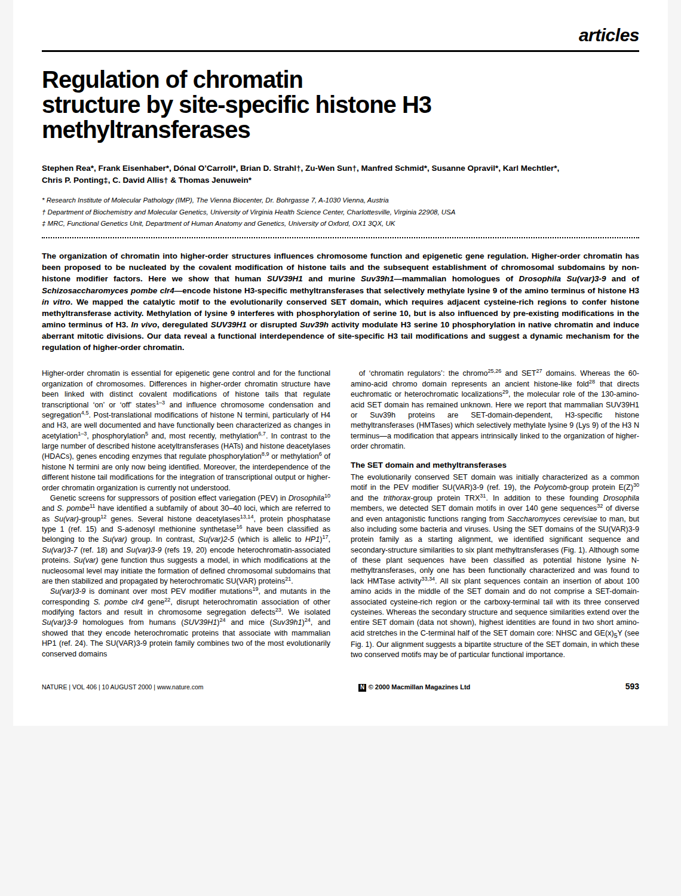articles
Regulation of chromatin
structure by site-specific histone H3
methyltransferases
Stephen Rea*, Frank Eisenhaber*, Dónal O’Carroll*, Brian D. Strahl†, Zu-Wen Sun†, Manfred Schmid*, Susanne Opravil*, Karl Mechtler*,
Chris P. Ponting‡, C. David Allis† & Thomas Jenuwein*
* Research Institute of Molecular Pathology (IMP), The Vienna Biocenter, Dr. Bohrgasse 7, A-1030 Vienna, Austria
† Department of Biochemistry and Molecular Genetics, University of Virginia Health Science Center, Charlottesville, Virginia 22908, USA
‡ MRC, Functional Genetics Unit, Department of Human Anatomy and Genetics, University of Oxford, OX1 3QX, UK
The organization of chromatin into higher-order structures influences chromosome function and epigenetic gene regulation. Higher-order chromatin has been proposed to be nucleated by the covalent modification of histone tails and the subsequent establishment of chromosomal subdomains by non-histone modifier factors. Here we show that human SUV39H1 and murine Suv39h1—mammalian homologues of Drosophila Su(var)3-9 and of Schizosaccharomyces pombe clr4—encode histone H3-specific methyltransferases that selectively methylate lysine 9 of the amino terminus of histone H3 in vitro. We mapped the catalytic motif to the evolutionarily conserved SET domain, which requires adjacent cysteine-rich regions to confer histone methyltransferase activity. Methylation of lysine 9 interferes with phosphorylation of serine 10, but is also influenced by pre-existing modifications in the amino terminus of H3. In vivo, deregulated SUV39H1 or disrupted Suv39h activity modulate H3 serine 10 phosphorylation in native chromatin and induce aberrant mitotic divisions. Our data reveal a functional interdependence of site-specific H3 tail modifications and suggest a dynamic mechanism for the regulation of higher-order chromatin.
Higher-order chromatin is essential for epigenetic gene control and for the functional organization of chromosomes. Differences in higher-order chromatin structure have been linked with distinct covalent modifications of histone tails that regulate transcriptional ‘on’ or ‘off’ states1–3 and influence chromosome condensation and segregation4,5. Post-translational modifications of histone N termini, particularly of H4 and H3, are well documented and have functionally been characterized as changes in acetylation1–3, phosphorylation5 and, most recently, methylation6,7. In contrast to the large number of described histone acetyltransferases (HATs) and histone deacetylases (HDACs), genes encoding enzymes that regulate phosphorylation8,9 or methylation6 of histone N termini are only now being identified. Moreover, the interdependence of the different histone tail modifications for the integration of transcriptional output or higher-order chromatin organization is currently not understood.
Genetic screens for suppressors of position effect variegation (PEV) in Drosophila10 and S. pombe11 have identified a subfamily of about 30–40 loci, which are referred to as Su(var)-group12 genes. Several histone deacetylases13,14, protein phosphatase type 1 (ref. 15) and S-adenosyl methionine synthetase16 have been classified as belonging to the Su(var) group. In contrast, Su(var)2-5 (which is allelic to HP1)17, Su(var)3-7 (ref. 18) and Su(var)3-9 (refs 19, 20) encode heterochromatin-associated proteins. Su(var) gene function thus suggests a model, in which modifications at the nucleosomal level may initiate the formation of defined chromosomal subdomains that are then stabilized and propagated by heterochromatic SU(VAR) proteins21.
Su(var)3-9 is dominant over most PEV modifier mutations19, and mutants in the corresponding S. pombe clr4 gene22, disrupt heterochromatin association of other modifying factors and result in chromosome segregation defects23. We isolated Su(var)3-9 homologues from humans (SUV39H1)24 and mice (Suv39h1)24, and showed that they encode heterochromatic proteins that associate with mammalian HP1 (ref. 24). The SU(VAR)3-9 protein family combines two of the most evolutionarily conserved domains
of ‘chromatin regulators’: the chromo25,26 and SET27 domains. Whereas the 60-amino-acid chromo domain represents an ancient histone-like fold28 that directs euchromatic or heterochromatic localizations29, the molecular role of the 130-amino-acid SET domain has remained unknown. Here we report that mammalian SUV39H1 or Suv39h proteins are SET-domain-dependent, H3-specific histone methyltransferases (HMTases) which selectively methylate lysine 9 (Lys 9) of the H3 N terminus—a modification that appears intrinsically linked to the organization of higher-order chromatin.
The SET domain and methyltransferases
The evolutionarily conserved SET domain was initially characterized as a common motif in the PEV modifier SU(VAR)3-9 (ref. 19), the Polycomb-group protein E(Z)30 and the trithorax-group protein TRX31. In addition to these founding Drosophila members, we detected SET domain motifs in over 140 gene sequences32 of diverse and even antagonistic functions ranging from Saccharomyces cerevisiae to man, but also including some bacteria and viruses. Using the SET domains of the SU(VAR)3-9 protein family as a starting alignment, we identified significant sequence and secondary-structure similarities to six plant methyltransferases (Fig. 1). Although some of these plant sequences have been classified as potential histone lysine N-methyltransferases, only one has been functionally characterized and was found to lack HMTase activity33,34. All six plant sequences contain an insertion of about 100 amino acids in the middle of the SET domain and do not comprise a SET-domain-associated cysteine-rich region or the carboxy-terminal tail with its three conserved cysteines. Whereas the secondary structure and sequence similarities extend over the entire SET domain (data not shown), highest identities are found in two short amino-acid stretches in the C-terminal half of the SET domain core: NHSC and GE(x)5Y (see Fig. 1). Our alignment suggests a bipartite structure of the SET domain, in which these two conserved motifs may be of particular functional importance.
NATURE | VOL 406 | 10 AUGUST 2000 | www.nature.com
N© 2000 Macmillan Magazines Ltd
593